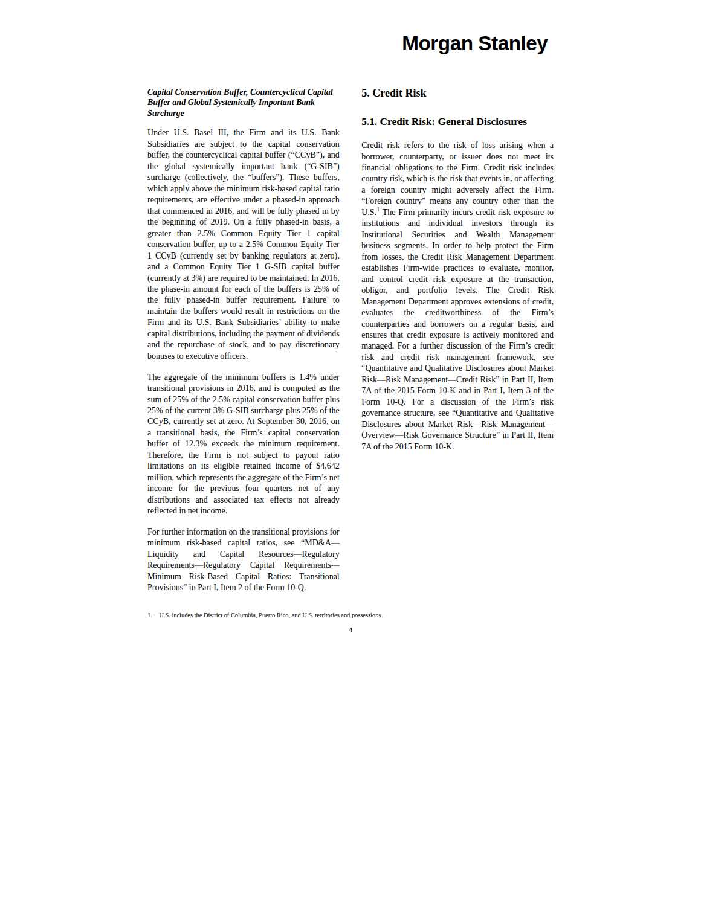Morgan Stanley
Capital Conservation Buffer, Countercyclical Capital Buffer and Global Systemically Important Bank Surcharge
Under U.S. Basel III, the Firm and its U.S. Bank Subsidiaries are subject to the capital conservation buffer, the countercyclical capital buffer (“CCyB”), and the global systemically important bank (“G-SIB”) surcharge (collectively, the “buffers”). These buffers, which apply above the minimum risk-based capital ratio requirements, are effective under a phased-in approach that commenced in 2016, and will be fully phased in by the beginning of 2019. On a fully phased-in basis, a greater than 2.5% Common Equity Tier 1 capital conservation buffer, up to a 2.5% Common Equity Tier 1 CCyB (currently set by banking regulators at zero), and a Common Equity Tier 1 G-SIB capital buffer (currently at 3%) are required to be maintained. In 2016, the phase-in amount for each of the buffers is 25% of the fully phased-in buffer requirement. Failure to maintain the buffers would result in restrictions on the Firm and its U.S. Bank Subsidiaries’ ability to make capital distributions, including the payment of dividends and the repurchase of stock, and to pay discretionary bonuses to executive officers.
The aggregate of the minimum buffers is 1.4% under transitional provisions in 2016, and is computed as the sum of 25% of the 2.5% capital conservation buffer plus 25% of the current 3% G-SIB surcharge plus 25% of the CCyB, currently set at zero. At September 30, 2016, on a transitional basis, the Firm’s capital conservation buffer of 12.3% exceeds the minimum requirement. Therefore, the Firm is not subject to payout ratio limitations on its eligible retained income of $4,642 million, which represents the aggregate of the Firm’s net income for the previous four quarters net of any distributions and associated tax effects not already reflected in net income.
For further information on the transitional provisions for minimum risk-based capital ratios, see “MD&A—Liquidity and Capital Resources—Regulatory Requirements—Regulatory Capital Requirements—Minimum Risk-Based Capital Ratios: Transitional Provisions” in Part I, Item 2 of the Form 10-Q.
5. Credit Risk
5.1. Credit Risk: General Disclosures
Credit risk refers to the risk of loss arising when a borrower, counterparty, or issuer does not meet its financial obligations to the Firm. Credit risk includes country risk, which is the risk that events in, or affecting a foreign country might adversely affect the Firm. “Foreign country” means any country other than the U.S.1 The Firm primarily incurs credit risk exposure to institutions and individual investors through its Institutional Securities and Wealth Management business segments. In order to help protect the Firm from losses, the Credit Risk Management Department establishes Firm-wide practices to evaluate, monitor, and control credit risk exposure at the transaction, obligor, and portfolio levels. The Credit Risk Management Department approves extensions of credit, evaluates the creditworthiness of the Firm’s counterparties and borrowers on a regular basis, and ensures that credit exposure is actively monitored and managed. For a further discussion of the Firm’s credit risk and credit risk management framework, see “Quantitative and Qualitative Disclosures about Market Risk—Risk Management—Credit Risk” in Part II, Item 7A of the 2015 Form 10-K and in Part I, Item 3 of the Form 10-Q. For a discussion of the Firm’s risk governance structure, see “Quantitative and Qualitative Disclosures about Market Risk—Risk Management—Overview—Risk Governance Structure” in Part II, Item 7A of the 2015 Form 10-K.
1. U.S. includes the District of Columbia, Puerto Rico, and U.S. territories and possessions.
4